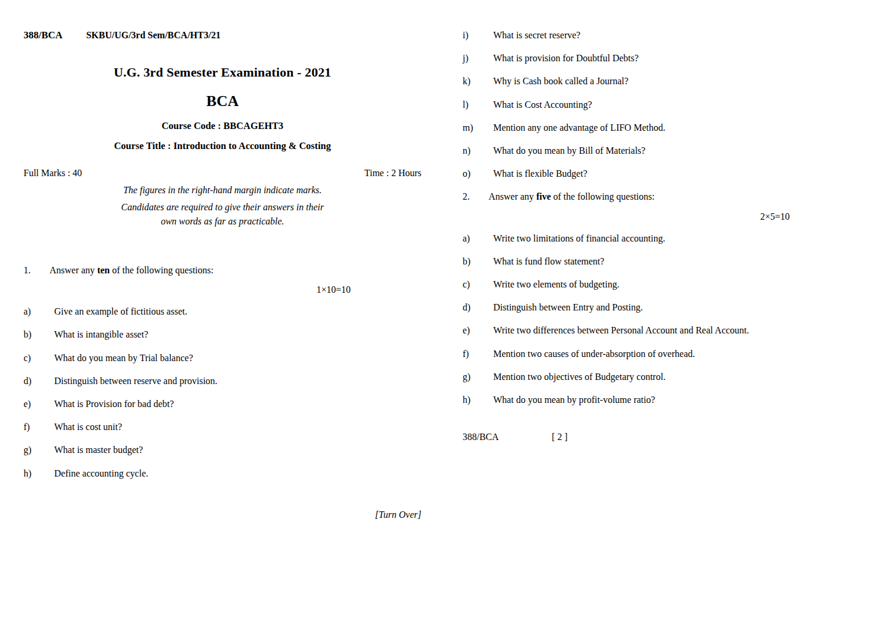388/BCA SKBU/UG/3rd Sem/BCA/HT3/21
U.G. 3rd Semester Examination - 2021
BCA
Course Code : BBCAGEHT3
Course Title : Introduction to Accounting & Costing
Full Marks : 40 Time : 2 Hours
The figures in the right-hand margin indicate marks.
Candidates are required to give their answers in their
own words as far as practicable.
1.
Answer any ten of the following questions:
1×10=10
a) Give an example of fictitious asset.
b) What is intangible asset?
c) What do you mean by Trial balance?
d) Distinguish between reserve and provision.
e) What is Provision for bad debt?
f) What is cost unit?
g) What is master budget?
h) Define accounting cycle.
[Turn Over]
i) What is secret reserve?
j) What is provision for Doubtful Debts?
k) Why is Cash book called a Journal?
l) What is Cost Accounting?
m) Mention any one advantage of LIFO Method.
n) What do you mean by Bill of Materials?
o) What is flexible Budget?
2.
Answer any five of the following questions:
2×5=10
a) Write two limitations of financial accounting.
b) What is fund flow statement?
c) Write two elements of budgeting.
d) Distinguish between Entry and Posting.
e) Write two differences between Personal Account and Real Account.
f) Mention two causes of under-absorption of overhead.
g) Mention two objectives of Budgetary control.
h) What do you mean by profit-volume ratio?
388/BCA [ 2 ]